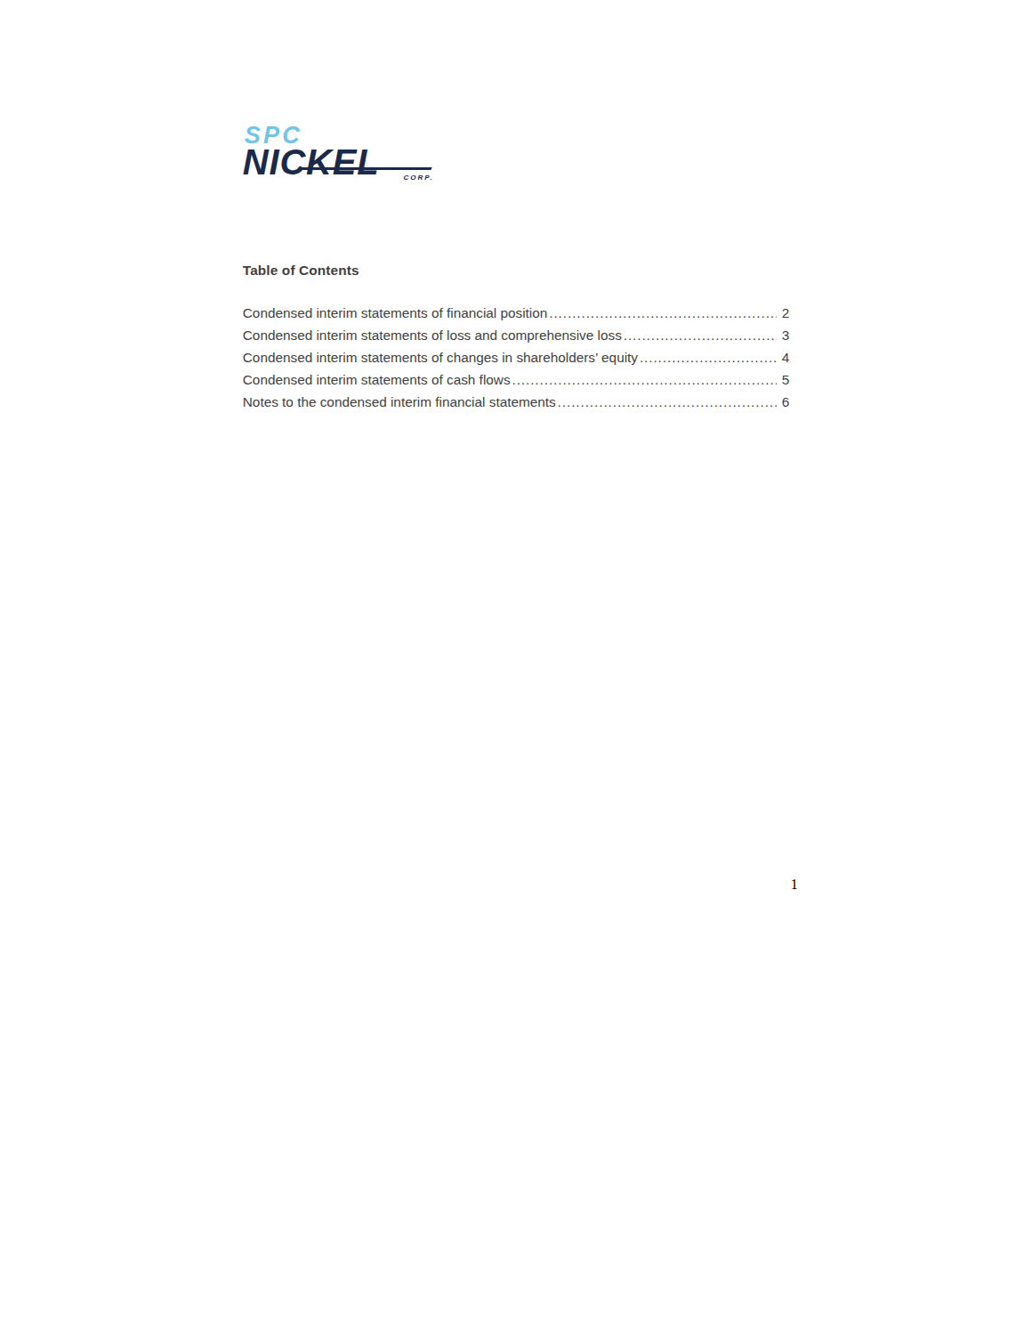SPC NICKEL CORP.
Table of Contents
Condensed interim statements of financial position .......................................................................................... 2
Condensed interim statements of loss and comprehensive loss ..................................................................... 3
Condensed interim statements of changes in shareholders’ equity .................................................................. 4
Condensed interim statements of cash flows .................................................................................................. 5
Notes to the condensed interim financial statements ....................................................................................... 6
1